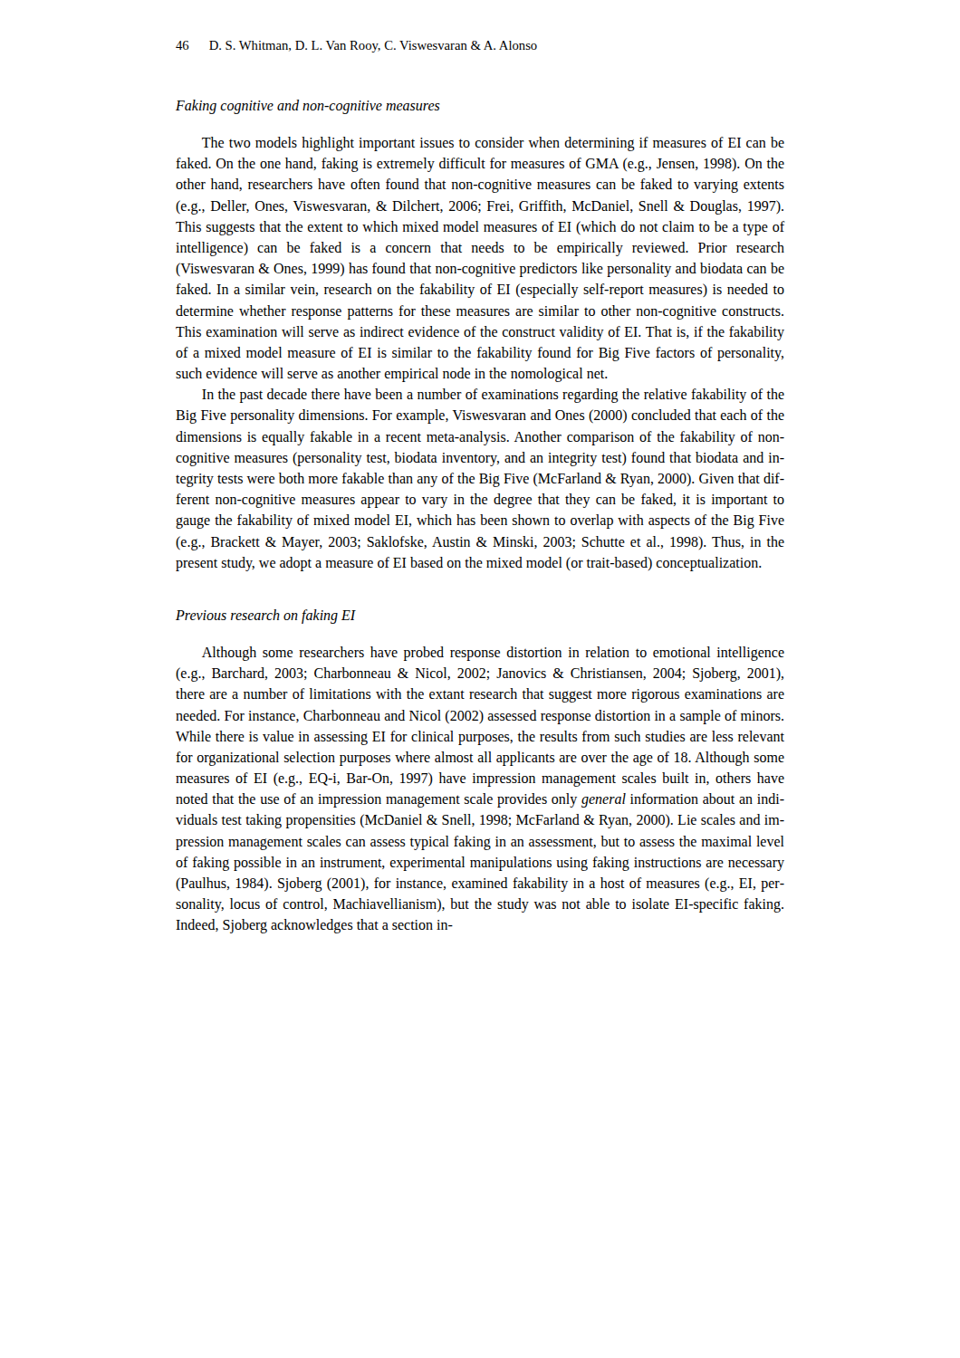46 D. S. Whitman, D. L. Van Rooy, C. Viswesvaran & A. Alonso
Faking cognitive and non-cognitive measures
The two models highlight important issues to consider when determining if measures of EI can be faked. On the one hand, faking is extremely difficult for measures of GMA (e.g., Jensen, 1998). On the other hand, researchers have often found that non-cognitive measures can be faked to varying extents (e.g., Deller, Ones, Viswesvaran, & Dilchert, 2006; Frei, Griffith, McDaniel, Snell & Douglas, 1997). This suggests that the extent to which mixed model measures of EI (which do not claim to be a type of intelligence) can be faked is a concern that needs to be empirically reviewed. Prior research (Viswesvaran & Ones, 1999) has found that non-cognitive predictors like personality and biodata can be faked. In a similar vein, research on the fakability of EI (especially self-report measures) is needed to determine whether response patterns for these measures are similar to other non-cognitive constructs. This examination will serve as indirect evidence of the construct validity of EI. That is, if the fakability of a mixed model measure of EI is similar to the fakability found for Big Five factors of personality, such evidence will serve as another empirical node in the nomological net.
In the past decade there have been a number of examinations regarding the relative fakability of the Big Five personality dimensions. For example, Viswesvaran and Ones (2000) concluded that each of the dimensions is equally fakable in a recent meta-analysis. Another comparison of the fakability of non-cognitive measures (personality test, biodata inventory, and an integrity test) found that biodata and integrity tests were both more fakable than any of the Big Five (McFarland & Ryan, 2000). Given that different non-cognitive measures appear to vary in the degree that they can be faked, it is important to gauge the fakability of mixed model EI, which has been shown to overlap with aspects of the Big Five (e.g., Brackett & Mayer, 2003; Saklofske, Austin & Minski, 2003; Schutte et al., 1998). Thus, in the present study, we adopt a measure of EI based on the mixed model (or trait-based) conceptualization.
Previous research on faking EI
Although some researchers have probed response distortion in relation to emotional intelligence (e.g., Barchard, 2003; Charbonneau & Nicol, 2002; Janovics & Christiansen, 2004; Sjoberg, 2001), there are a number of limitations with the extant research that suggest more rigorous examinations are needed. For instance, Charbonneau and Nicol (2002) assessed response distortion in a sample of minors. While there is value in assessing EI for clinical purposes, the results from such studies are less relevant for organizational selection purposes where almost all applicants are over the age of 18. Although some measures of EI (e.g., EQ-i, Bar-On, 1997) have impression management scales built in, others have noted that the use of an impression management scale provides only general information about an individuals test taking propensities (McDaniel & Snell, 1998; McFarland & Ryan, 2000). Lie scales and impression management scales can assess typical faking in an assessment, but to assess the maximal level of faking possible in an instrument, experimental manipulations using faking instructions are necessary (Paulhus, 1984). Sjoberg (2001), for instance, examined fakability in a host of measures (e.g., EI, personality, locus of control, Machiavellianism), but the study was not able to isolate EI-specific faking. Indeed, Sjoberg acknowledges that a section in-